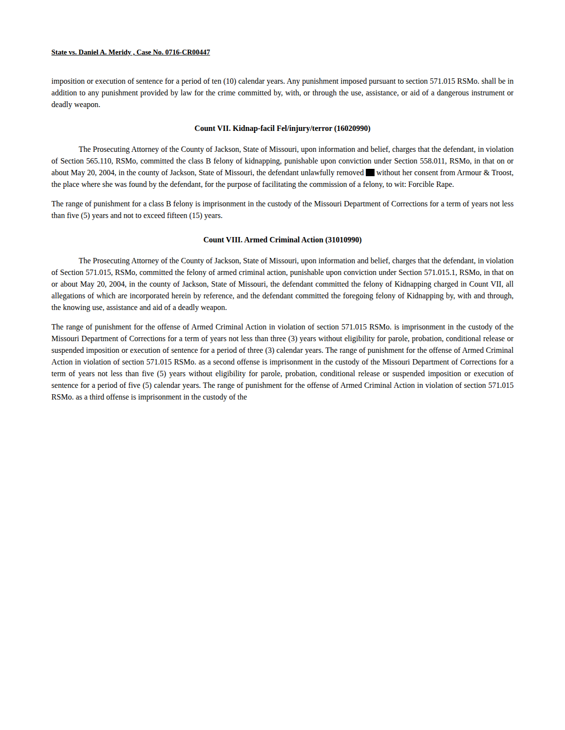State vs. Daniel A. Meridy , Case No. 0716-CR00447
imposition or execution of sentence for a period of ten (10) calendar years. Any punishment imposed pursuant to section 571.015 RSMo. shall be in addition to any punishment provided by law for the crime committed by, with, or through the use, assistance, or aid of a dangerous instrument or deadly weapon.
Count VII. Kidnap-facil Fel/injury/terror (16020990)
The Prosecuting Attorney of the County of Jackson, State of Missouri, upon information and belief, charges that the defendant, in violation of Section 565.110, RSMo, committed the class B felony of kidnapping, punishable upon conviction under Section 558.011, RSMo, in that on or about May 20, 2004, in the county of Jackson, State of Missouri, the defendant unlawfully removed without her consent from Armour & Troost, the place where she was found by the defendant, for the purpose of facilitating the commission of a felony, to wit: Forcible Rape.
The range of punishment for a class B felony is imprisonment in the custody of the Missouri Department of Corrections for a term of years not less than five (5) years and not to exceed fifteen (15) years.
Count VIII. Armed Criminal Action (31010990)
The Prosecuting Attorney of the County of Jackson, State of Missouri, upon information and belief, charges that the defendant, in violation of Section 571.015, RSMo, committed the felony of armed criminal action, punishable upon conviction under Section 571.015.1, RSMo, in that on or about May 20, 2004, in the county of Jackson, State of Missouri, the defendant committed the felony of Kidnapping charged in Count VII, all allegations of which are incorporated herein by reference, and the defendant committed the foregoing felony of Kidnapping by, with and through, the knowing use, assistance and aid of a deadly weapon.
The range of punishment for the offense of Armed Criminal Action in violation of section 571.015 RSMo. is imprisonment in the custody of the Missouri Department of Corrections for a term of years not less than three (3) years without eligibility for parole, probation, conditional release or suspended imposition or execution of sentence for a period of three (3) calendar years. The range of punishment for the offense of Armed Criminal Action in violation of section 571.015 RSMo. as a second offense is imprisonment in the custody of the Missouri Department of Corrections for a term of years not less than five (5) years without eligibility for parole, probation, conditional release or suspended imposition or execution of sentence for a period of five (5) calendar years. The range of punishment for the offense of Armed Criminal Action in violation of section 571.015 RSMo. as a third offense is imprisonment in the custody of the